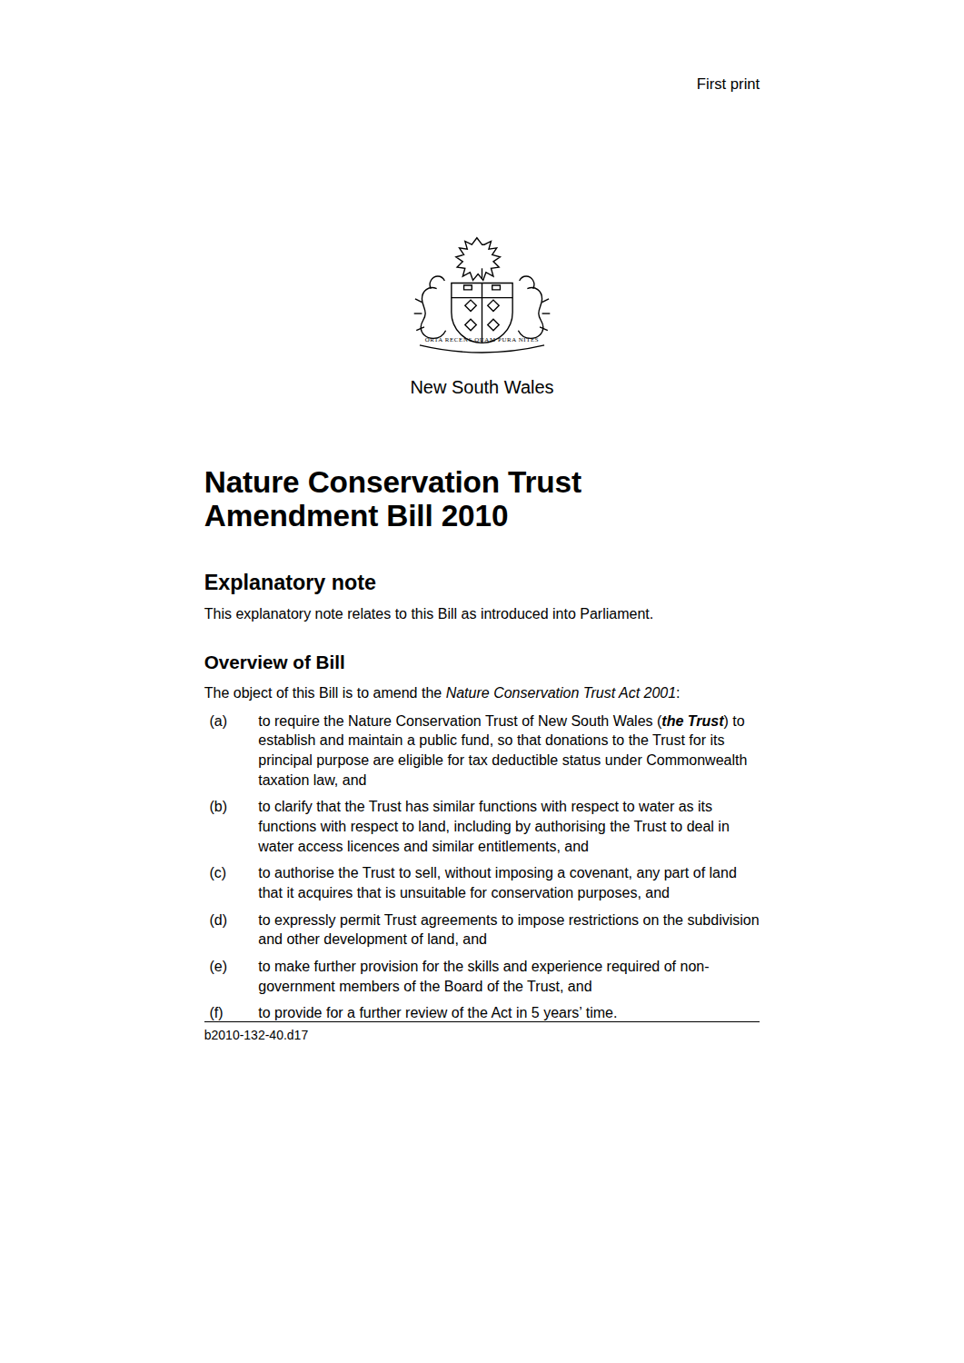First print
New South Wales
Nature Conservation Trust
Amendment Bill 2010
Explanatory note
This explanatory note relates to this Bill as introduced into Parliament.
Overview of Bill
The object of this Bill is to amend the Nature Conservation Trust Act 2001:
(a) to require the Nature Conservation Trust of New South Wales (the Trust) to establish and maintain a public fund, so that donations to the Trust for its principal purpose are eligible for tax deductible status under Commonwealth taxation law, and
(b) to clarify that the Trust has similar functions with respect to water as its functions with respect to land, including by authorising the Trust to deal in water access licences and similar entitlements, and
(c) to authorise the Trust to sell, without imposing a covenant, any part of land that it acquires that is unsuitable for conservation purposes, and
(d) to expressly permit Trust agreements to impose restrictions on the subdivision and other development of land, and
(e) to make further provision for the skills and experience required of non-government members of the Board of the Trust, and
(f) to provide for a further review of the Act in 5 years’ time.
b2010-132-40.d17